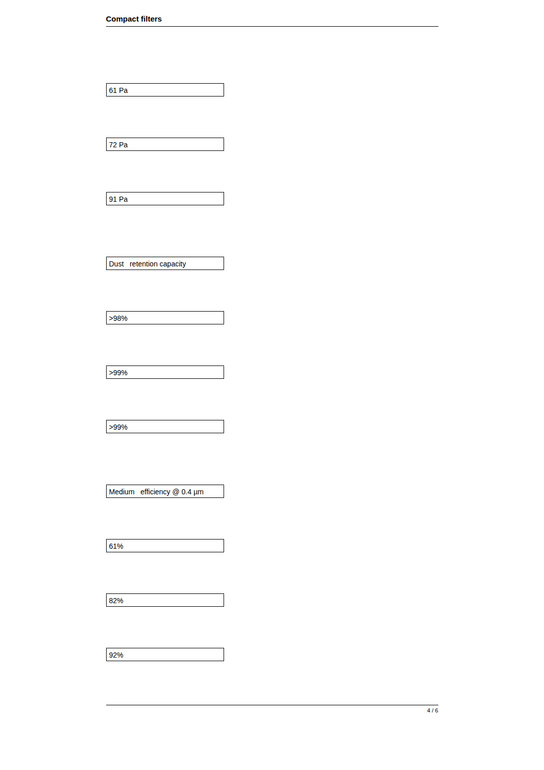Compact filters
61 Pa
72 Pa
91 Pa
Dust retention capacity
>98%
>99%
>99%
Medium efficiency @ 0.4 µm
61%
82%
92%
4 / 6